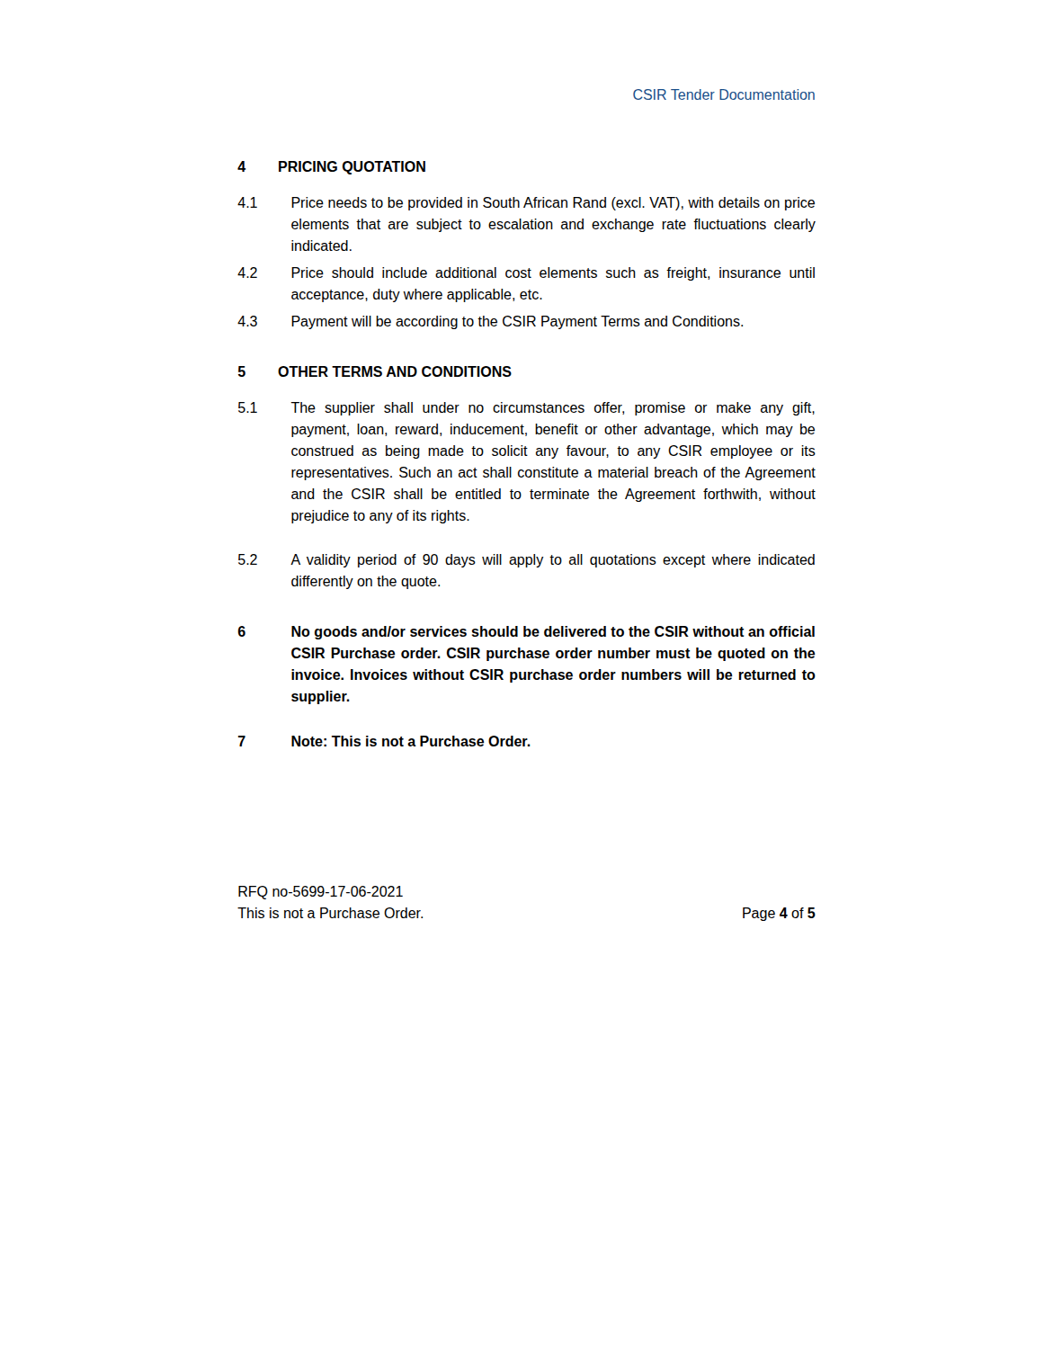CSIR Tender Documentation
4 PRICING QUOTATION
4.1 Price needs to be provided in South African Rand (excl. VAT), with details on price elements that are subject to escalation and exchange rate fluctuations clearly indicated.
4.2 Price should include additional cost elements such as freight, insurance until acceptance, duty where applicable, etc.
4.3 Payment will be according to the CSIR Payment Terms and Conditions.
5 OTHER TERMS AND CONDITIONS
5.1 The supplier shall under no circumstances offer, promise or make any gift, payment, loan, reward, inducement, benefit or other advantage, which may be construed as being made to solicit any favour, to any CSIR employee or its representatives. Such an act shall constitute a material breach of the Agreement and the CSIR shall be entitled to terminate the Agreement forthwith, without prejudice to any of its rights.
5.2 A validity period of 90 days will apply to all quotations except where indicated differently on the quote.
6 No goods and/or services should be delivered to the CSIR without an official CSIR Purchase order. CSIR purchase order number must be quoted on the invoice. Invoices without CSIR purchase order numbers will be returned to supplier.
7 Note: This is not a Purchase Order.
RFQ no-5699-17-06-2021
This is not a Purchase Order. Page 4 of 5